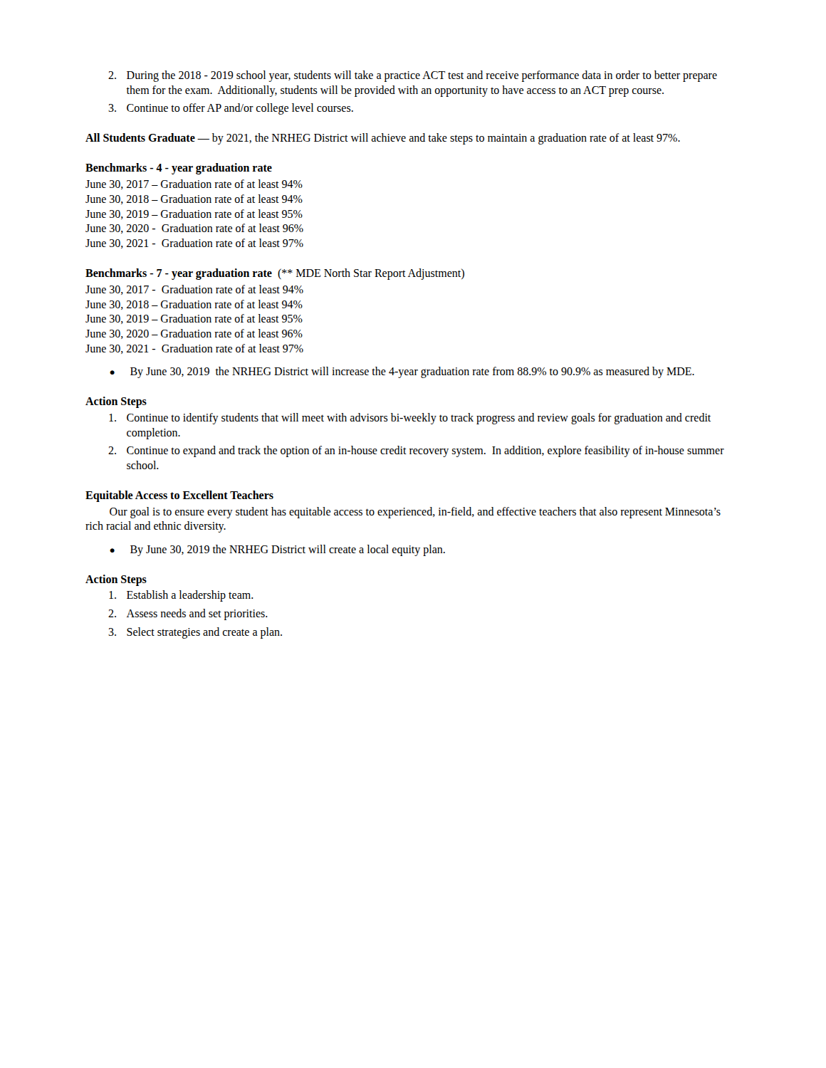During the 2018 - 2019 school year, students will take a practice ACT test and receive performance data in order to better prepare them for the exam. Additionally, students will be provided with an opportunity to have access to an ACT prep course.
Continue to offer AP and/or college level courses.
All Students Graduate — by 2021, the NRHEG District will achieve and take steps to maintain a graduation rate of at least 97%.
Benchmarks - 4 - year graduation rate
June 30, 2017 – Graduation rate of at least 94%
June 30, 2018 – Graduation rate of at least 94%
June 30, 2019 – Graduation rate of at least 95%
June 30, 2020 - Graduation rate of at least 96%
June 30, 2021 - Graduation rate of at least 97%
Benchmarks - 7 - year graduation rate (** MDE North Star Report Adjustment)
June 30, 2017 - Graduation rate of at least 94%
June 30, 2018 – Graduation rate of at least 94%
June 30, 2019 – Graduation rate of at least 95%
June 30, 2020 – Graduation rate of at least 96%
June 30, 2021 - Graduation rate of at least 97%
By June 30, 2019 the NRHEG District will increase the 4-year graduation rate from 88.9% to 90.9% as measured by MDE.
Action Steps
Continue to identify students that will meet with advisors bi-weekly to track progress and review goals for graduation and credit completion.
Continue to expand and track the option of an in-house credit recovery system. In addition, explore feasibility of in-house summer school.
Equitable Access to Excellent Teachers
Our goal is to ensure every student has equitable access to experienced, in-field, and effective teachers that also represent Minnesota’s rich racial and ethnic diversity.
By June 30, 2019 the NRHEG District will create a local equity plan.
Action Steps
Establish a leadership team.
Assess needs and set priorities.
Select strategies and create a plan.